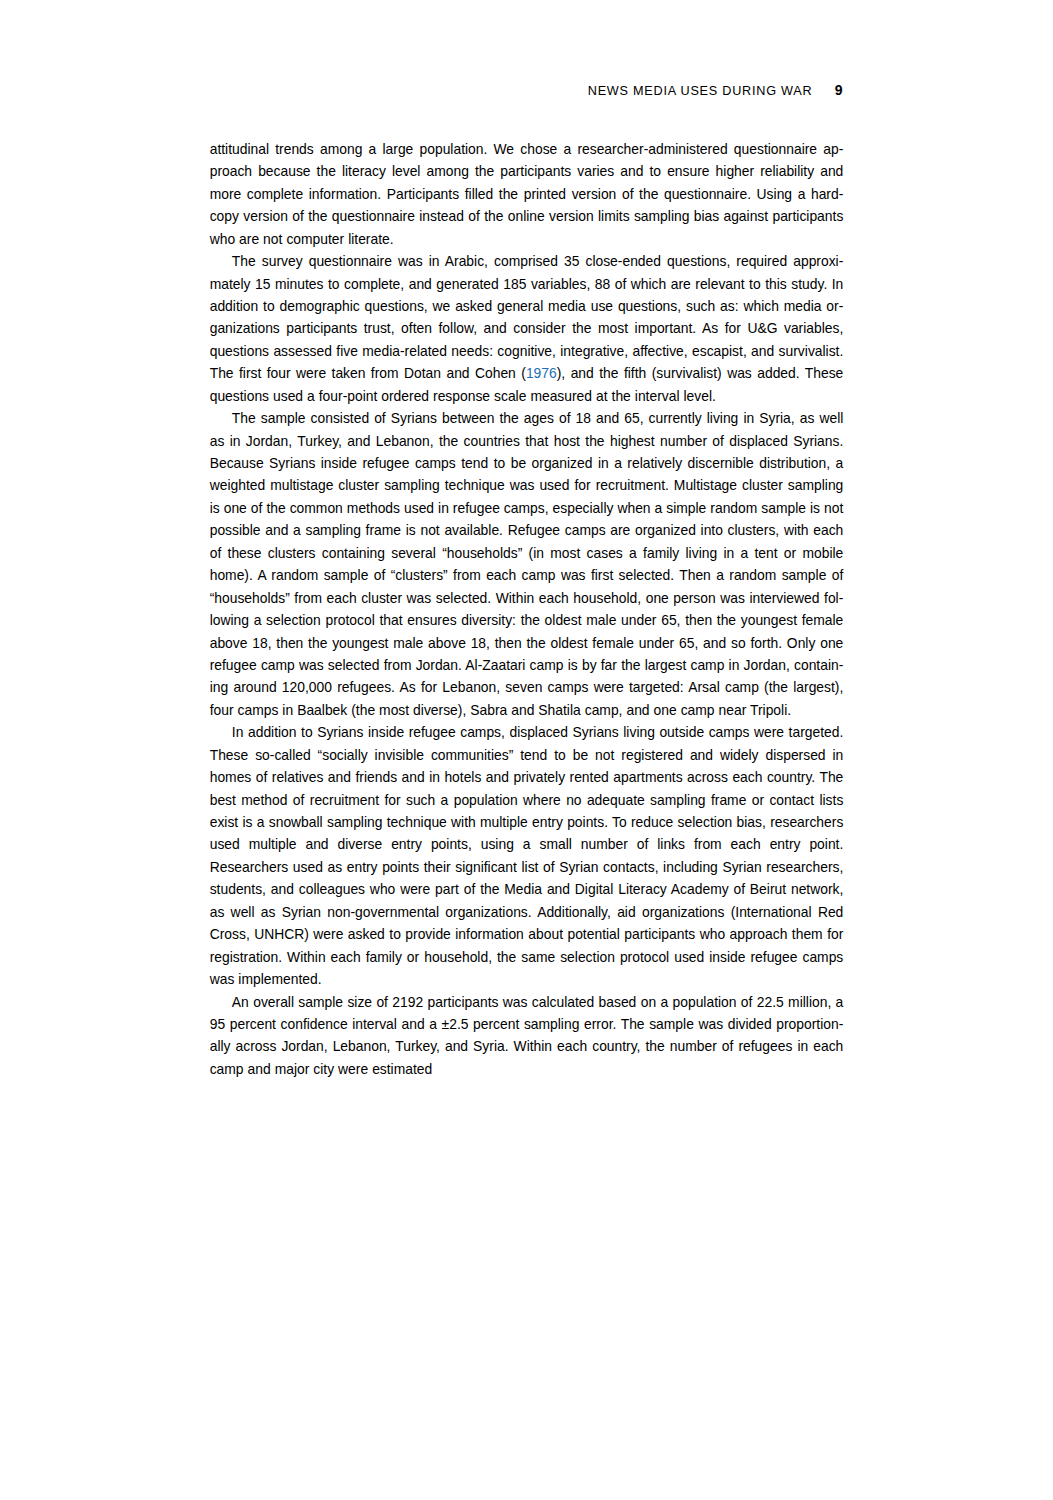News Media Uses During War 9
attitudinal trends among a large population. We chose a researcher-administered questionnaire approach because the literacy level among the participants varies and to ensure higher reliability and more complete information. Participants filled the printed version of the questionnaire. Using a hardcopy version of the questionnaire instead of the online version limits sampling bias against participants who are not computer literate.
The survey questionnaire was in Arabic, comprised 35 close-ended questions, required approximately 15 minutes to complete, and generated 185 variables, 88 of which are relevant to this study. In addition to demographic questions, we asked general media use questions, such as: which media organizations participants trust, often follow, and consider the most important. As for U&G variables, questions assessed five media-related needs: cognitive, integrative, affective, escapist, and survivalist. The first four were taken from Dotan and Cohen (1976), and the fifth (survivalist) was added. These questions used a four-point ordered response scale measured at the interval level.
The sample consisted of Syrians between the ages of 18 and 65, currently living in Syria, as well as in Jordan, Turkey, and Lebanon, the countries that host the highest number of displaced Syrians. Because Syrians inside refugee camps tend to be organized in a relatively discernible distribution, a weighted multistage cluster sampling technique was used for recruitment. Multistage cluster sampling is one of the common methods used in refugee camps, especially when a simple random sample is not possible and a sampling frame is not available. Refugee camps are organized into clusters, with each of these clusters containing several “households” (in most cases a family living in a tent or mobile home). A random sample of “clusters” from each camp was first selected. Then a random sample of “households” from each cluster was selected. Within each household, one person was interviewed following a selection protocol that ensures diversity: the oldest male under 65, then the youngest female above 18, then the youngest male above 18, then the oldest female under 65, and so forth. Only one refugee camp was selected from Jordan. Al-Zaatari camp is by far the largest camp in Jordan, containing around 120,000 refugees. As for Lebanon, seven camps were targeted: Arsal camp (the largest), four camps in Baalbek (the most diverse), Sabra and Shatila camp, and one camp near Tripoli.
In addition to Syrians inside refugee camps, displaced Syrians living outside camps were targeted. These so-called “socially invisible communities” tend to be not registered and widely dispersed in homes of relatives and friends and in hotels and privately rented apartments across each country. The best method of recruitment for such a population where no adequate sampling frame or contact lists exist is a snowball sampling technique with multiple entry points. To reduce selection bias, researchers used multiple and diverse entry points, using a small number of links from each entry point. Researchers used as entry points their significant list of Syrian contacts, including Syrian researchers, students, and colleagues who were part of the Media and Digital Literacy Academy of Beirut network, as well as Syrian non-governmental organizations. Additionally, aid organizations (International Red Cross, UNHCR) were asked to provide information about potential participants who approach them for registration. Within each family or household, the same selection protocol used inside refugee camps was implemented.
An overall sample size of 2192 participants was calculated based on a population of 22.5 million, a 95 percent confidence interval and a ±2.5 percent sampling error. The sample was divided proportionally across Jordan, Lebanon, Turkey, and Syria. Within each country, the number of refugees in each camp and major city were estimated